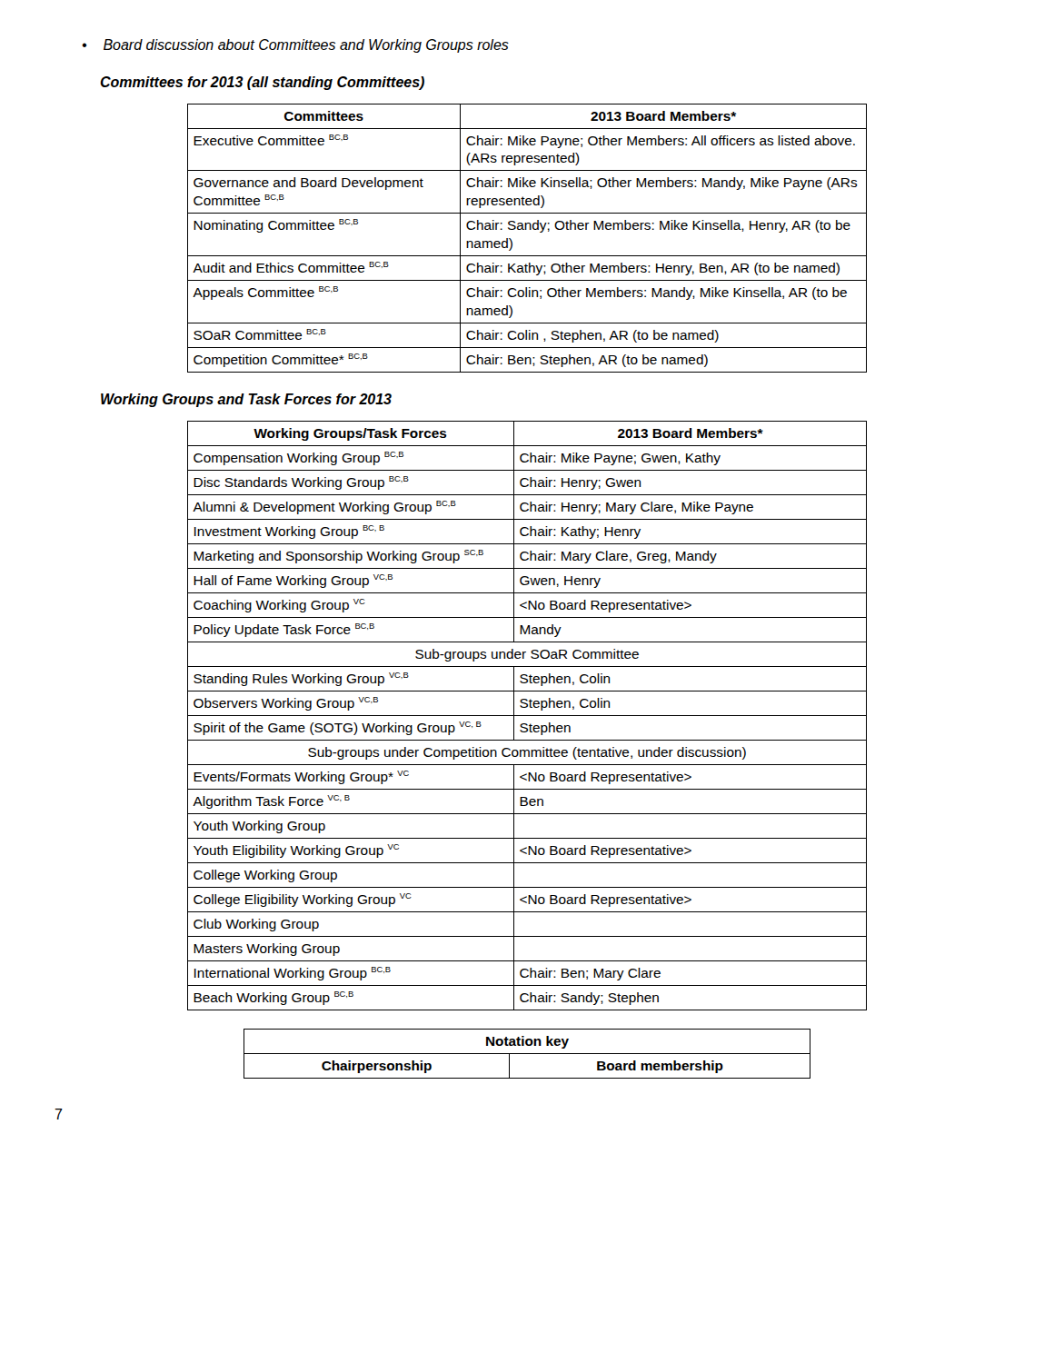• Board discussion about Committees and Working Groups roles
Committees for 2013 (all standing Committees)
| Committees | 2013 Board Members* |
| --- | --- |
| Executive Committee BC,B | Chair: Mike Payne; Other Members: All officers as listed above. (ARs represented) |
| Governance and Board Development Committee BC,B | Chair: Mike Kinsella; Other Members: Mandy, Mike Payne (ARs represented) |
| Nominating Committee BC,B | Chair: Sandy; Other Members: Mike Kinsella, Henry, AR (to be named) |
| Audit and Ethics Committee BC,B | Chair: Kathy; Other Members: Henry, Ben, AR (to be named) |
| Appeals Committee BC,B | Chair: Colin; Other Members: Mandy, Mike Kinsella, AR (to be named) |
| SOaR Committee BC,B | Chair: Colin , Stephen, AR (to be named) |
| Competition Committee* BC,B | Chair: Ben; Stephen, AR (to be named) |
Working Groups and Task Forces for 2013
| Working Groups/Task Forces | 2013 Board Members* |
| --- | --- |
| Compensation Working Group BC,B | Chair: Mike Payne; Gwen, Kathy |
| Disc Standards Working Group BC,B | Chair: Henry; Gwen |
| Alumni & Development Working Group BC,B | Chair: Henry; Mary Clare, Mike Payne |
| Investment Working Group BC, B | Chair: Kathy; Henry |
| Marketing and Sponsorship Working Group SC,B | Chair: Mary Clare, Greg, Mandy |
| Hall of Fame Working Group VC,B | Gwen, Henry |
| Coaching Working Group VC | <No Board Representative> |
| Policy Update Task Force BC,B | Mandy |
| Sub-groups under SOaR Committee |
| Standing Rules Working Group VC,B | Stephen, Colin |
| Observers Working Group VC,B | Stephen, Colin |
| Spirit of the Game (SOTG) Working Group VC, B | Stephen |
| Sub-groups under Competition Committee (tentative, under discussion) |
| Events/Formats Working Group* VC | <No Board Representative> |
| Algorithm Task Force VC, B | Ben |
| Youth Working Group | |
| Youth Eligibility Working Group VC | <No Board Representative> |
| College Working Group | |
| College Eligibility Working Group VC | <No Board Representative> |
| Club Working Group | |
| Masters Working Group | |
| International Working Group BC,B | Chair: Ben; Mary Clare |
| Beach Working Group BC,B | Chair: Sandy; Stephen |
| Notation key |
| --- |
| Chairpersonship | Board membership |
7